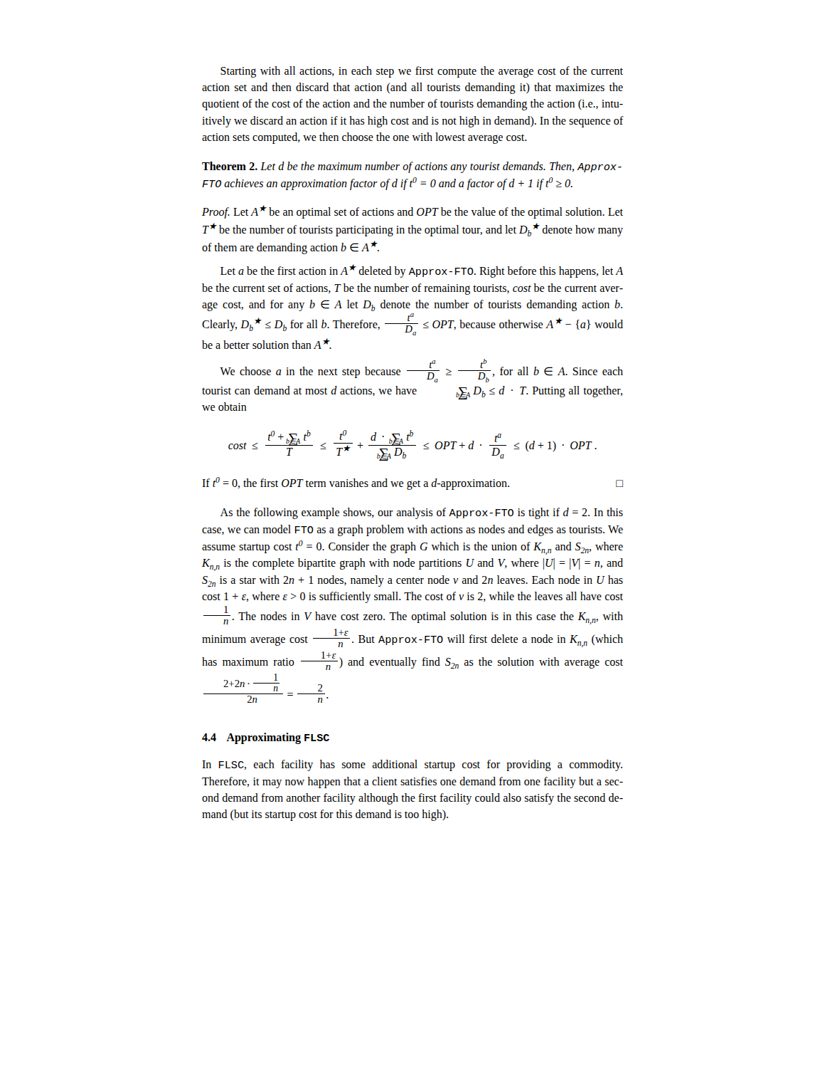Starting with all actions, in each step we first compute the average cost of the current action set and then discard that action (and all tourists demanding it) that maximizes the quotient of the cost of the action and the number of tourists demanding the action (i.e., intuitively we discard an action if it has high cost and is not high in demand). In the sequence of action sets computed, we then choose the one with lowest average cost.
Theorem 2. Let d be the maximum number of actions any tourist demands. Then, Approx-FTO achieves an approximation factor of d if t0 = 0 and a factor of d + 1 if t0 ≥ 0.
Proof. Let A★ be an optimal set of actions and OPT be the value of the optimal solution. Let T★ be the number of tourists participating in the optimal tour, and let Db★ denote how many of them are demanding action b ∈ A★.
Let a be the first action in A★ deleted by Approx-FTO. Right before this happens, let A be the current set of actions, T be the number of remaining tourists, cost be the current average cost, and for any b ∈ A let Db denote the number of tourists demanding action b. Clearly, Db★ ≤ Db for all b. Therefore, ta Da ≤ OPT, because otherwise A★ − {a} would be a better solution than A★.
We choose a in the next step because ta Da ≥ tb Db, for all b ∈ A. Since each tourist can demand at most d actions, we have ∑b∈A Db ≤ d · T. Putting all together, we obtain
cost ≤ t0 + ∑b∈A tb T ≤ t0 T★ + d · ∑b∈A tb∑b∈A Db ≤ OPT + d · ta Da ≤ (d + 1) · OPT .
If t0 = 0, the first OPT term vanishes and we get a d-approximation. □
As the following example shows, our analysis of Approx-FTO is tight if d = 2. In this case, we can model FTO as a graph problem with actions as nodes and edges as tourists. We assume startup cost t0 = 0. Consider the graph G which is the union of Kn,n and S2n, where Kn,n is the complete bipartite graph with node partitions U and V, where |U| = |V| = n, and S2n is a star with 2n + 1 nodes, namely a center node v and 2n leaves. Each node in U has cost 1 + ε, where ε > 0 is sufficiently small. The cost of v is 2, while the leaves all have cost 1 n. The nodes in V have cost zero. The optimal solution is in this case the Kn,n, with minimum average cost 1+ε n. But Approx-FTO will first delete a node in Kn,n (which has maximum ratio 1+ε n) and eventually find S2n as the solution with average cost 2+2n·1 n 2n = 2 n.
4.4 Approximating FLSC
In FLSC, each facility has some additional startup cost for providing a commodity. Therefore, it may now happen that a client satisfies one demand from one facility but a second demand from another facility although the first facility could also satisfy the second demand (but its startup cost for this demand is too high).